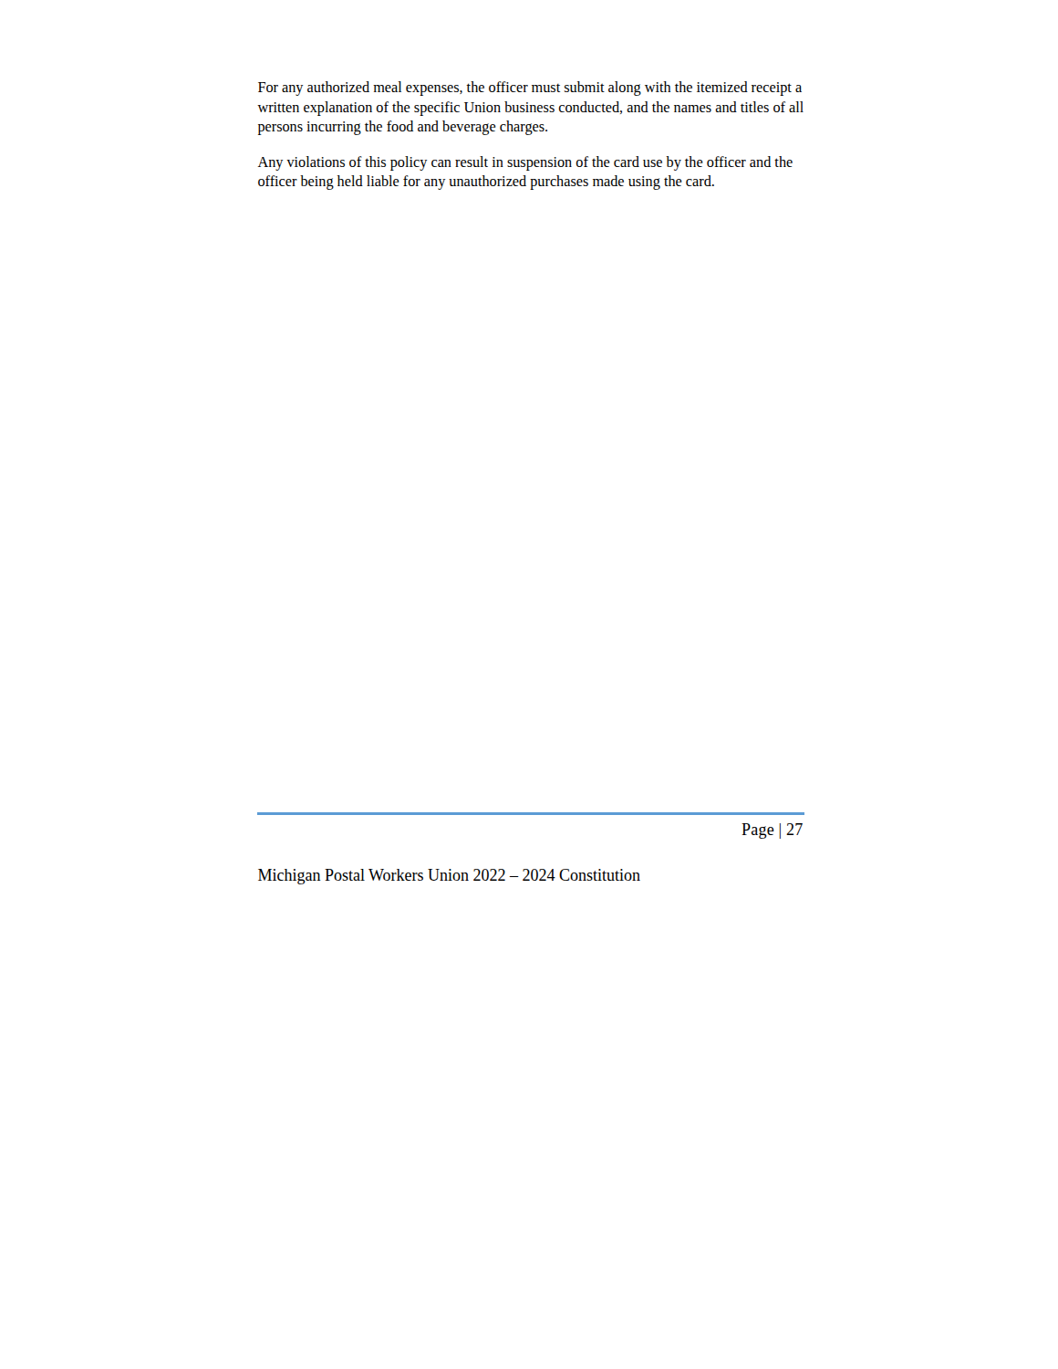For any authorized meal expenses, the officer must submit along with the itemized receipt a written explanation of the specific Union business conducted, and the names and titles of all persons incurring the food and beverage charges.
Any violations of this policy can result in suspension of the card use by the officer and the officer being held liable for any unauthorized purchases made using the card.
Page | 27
Michigan Postal Workers Union 2022 – 2024 Constitution